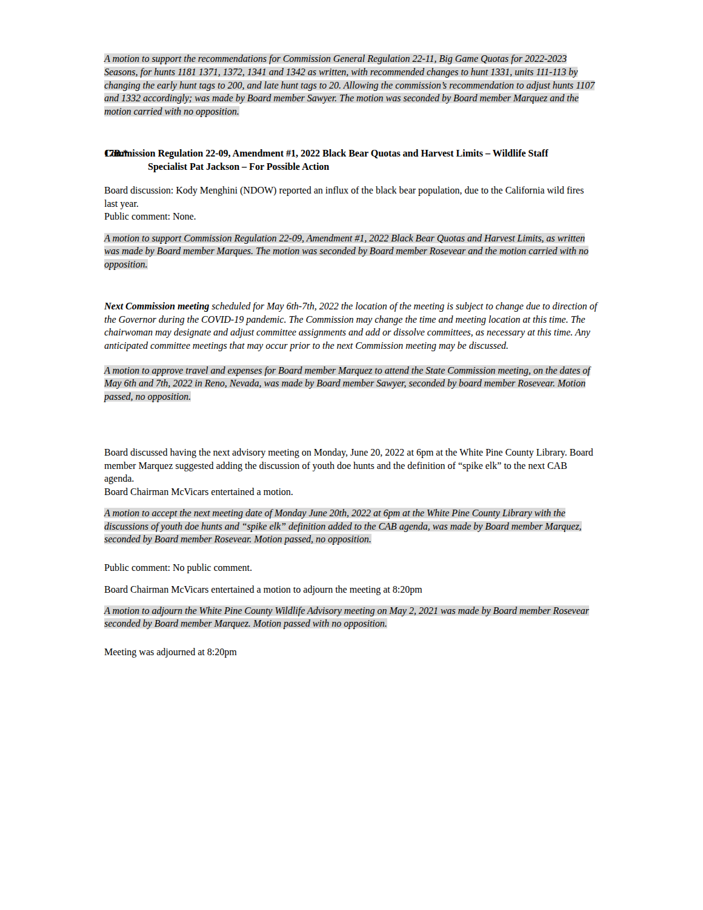A motion to support the recommendations for Commission General Regulation 22-11, Big Game Quotas for 2022-2023 Seasons, for hunts 1181 1371, 1372, 1341 and 1342 as written, with recommended changes to hunt 1331, units 111-113 by changing the early hunt tags to 200, and late hunt tags to 20. Allowing the commission’s recommendation to adjust hunts 1107 and 1332 accordingly; was made by Board member Sawyer. The motion was seconded by Board member Marquez and the motion carried with no opposition.
17B.*Commission Regulation 22-09, Amendment #1, 2022 Black Bear Quotas and Harvest Limits – Wildlife Staff Specialist Pat Jackson – For Possible Action
Board discussion: Kody Menghini (NDOW) reported an influx of the black bear population, due to the California wild fires last year.
Public comment: None.
A motion to support Commission Regulation 22-09, Amendment #1, 2022 Black Bear Quotas and Harvest Limits, as written was made by Board member Marques. The motion was seconded by Board member Rosevear and the motion carried with no opposition.
Next Commission meeting scheduled for May 6th-7th, 2022 the location of the meeting is subject to change due to direction of the Governor during the COVID-19 pandemic. The Commission may change the time and meeting location at this time. The chairwoman may designate and adjust committee assignments and add or dissolve committees, as necessary at this time. Any anticipated committee meetings that may occur prior to the next Commission meeting may be discussed.
A motion to approve travel and expenses for Board member Marquez to attend the State Commission meeting, on the dates of May 6th and 7th, 2022 in Reno, Nevada, was made by Board member Sawyer, seconded by board member Rosevear. Motion passed, no opposition.
Board discussed having the next advisory meeting on Monday, June 20, 2022 at 6pm at the White Pine County Library. Board member Marquez suggested adding the discussion of youth doe hunts and the definition of “spike elk” to the next CAB agenda.
Board Chairman McVicars entertained a motion.
A motion to accept the next meeting date of Monday June 20th, 2022 at 6pm at the White Pine County Library with the discussions of youth doe hunts and “spike elk” definition added to the CAB agenda, was made by Board member Marquez, seconded by Board member Rosevear. Motion passed, no opposition.
Public comment: No public comment.
Board Chairman McVicars entertained a motion to adjourn the meeting at 8:20pm
A motion to adjourn the White Pine County Wildlife Advisory meeting on May 2, 2021 was made by Board member Rosevear seconded by Board member Marquez. Motion passed with no opposition.
Meeting was adjourned at 8:20pm